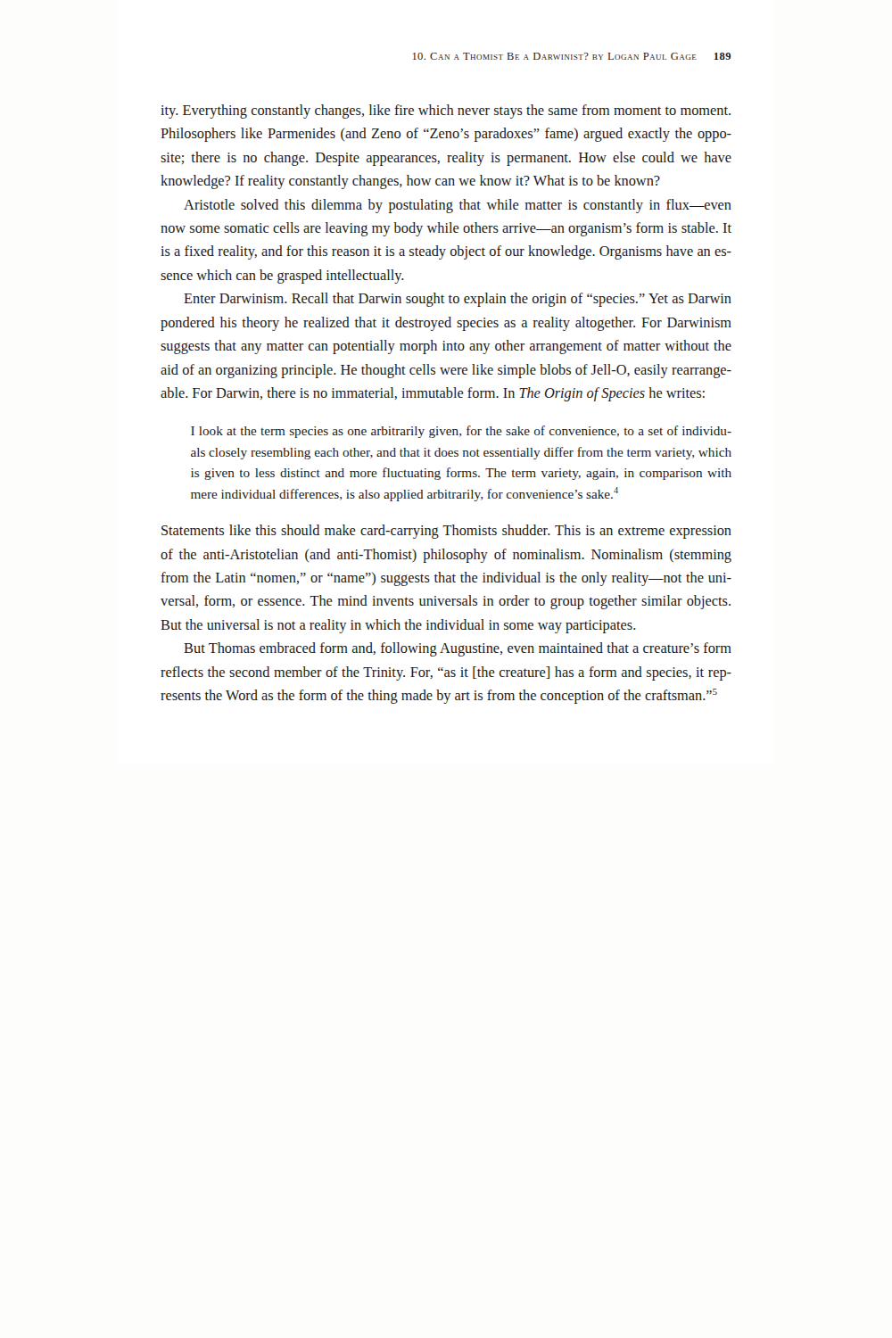10. Can a Thomist Be a Darwinist? by Logan Paul Gage 189
ity. Everything constantly changes, like fire which never stays the same from moment to moment. Philosophers like Parmenides (and Zeno of “Zeno’s paradoxes” fame) argued exactly the opposite; there is no change. Despite appearances, reality is permanent. How else could we have knowledge? If reality constantly changes, how can we know it? What is to be known?
Aristotle solved this dilemma by postulating that while matter is constantly in flux—even now some somatic cells are leaving my body while others arrive—an organism’s form is stable. It is a fixed reality, and for this reason it is a steady object of our knowledge. Organisms have an essence which can be grasped intellectually.
Enter Darwinism. Recall that Darwin sought to explain the origin of “species.” Yet as Darwin pondered his theory he realized that it destroyed species as a reality altogether. For Darwinism suggests that any matter can potentially morph into any other arrangement of matter without the aid of an organizing principle. He thought cells were like simple blobs of Jell-O, easily rearrangeable. For Darwin, there is no immaterial, immutable form. In The Origin of Species he writes:
I look at the term species as one arbitrarily given, for the sake of convenience, to a set of individuals closely resembling each other, and that it does not essentially differ from the term variety, which is given to less distinct and more fluctuating forms. The term variety, again, in comparison with mere individual differences, is also applied arbitrarily, for convenience’s sake.4
Statements like this should make card-carrying Thomists shudder. This is an extreme expression of the anti-Aristotelian (and anti-Thomist) philosophy of nominalism. Nominalism (stemming from the Latin “nomen,” or “name”) suggests that the individual is the only reality—not the universal, form, or essence. The mind invents universals in order to group together similar objects. But the universal is not a reality in which the individual in some way participates.
But Thomas embraced form and, following Augustine, even maintained that a creature’s form reflects the second member of the Trinity. For, “as it [the creature] has a form and species, it represents the Word as the form of the thing made by art is from the conception of the craftsman.”5